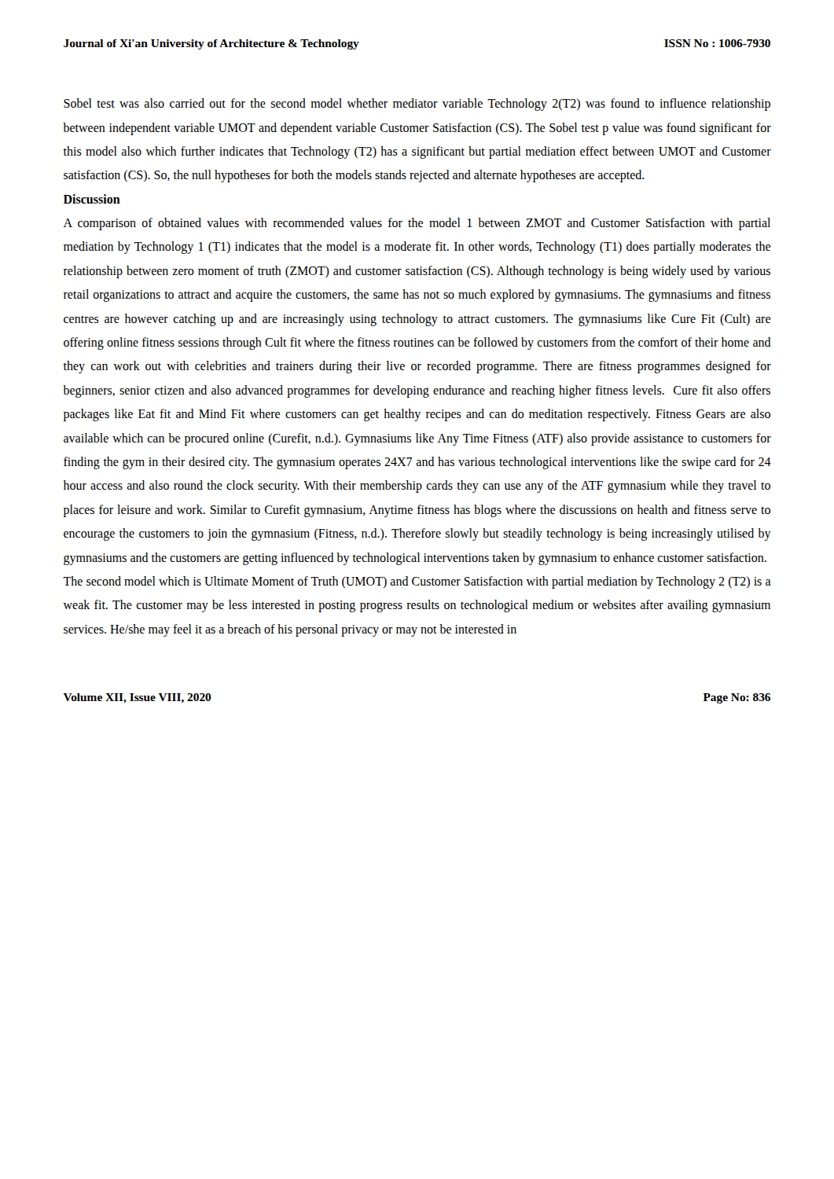Journal of Xi'an University of Architecture & Technology
ISSN No : 1006-7930
Sobel test was also carried out for the second model whether mediator variable Technology 2(T2) was found to influence relationship between independent variable UMOT and dependent variable Customer Satisfaction (CS). The Sobel test p value was found significant for this model also which further indicates that Technology (T2) has a significant but partial mediation effect between UMOT and Customer satisfaction (CS). So, the null hypotheses for both the models stands rejected and alternate hypotheses are accepted.
Discussion
A comparison of obtained values with recommended values for the model 1 between ZMOT and Customer Satisfaction with partial mediation by Technology 1 (T1) indicates that the model is a moderate fit. In other words, Technology (T1) does partially moderates the relationship between zero moment of truth (ZMOT) and customer satisfaction (CS). Although technology is being widely used by various retail organizations to attract and acquire the customers, the same has not so much explored by gymnasiums. The gymnasiums and fitness centres are however catching up and are increasingly using technology to attract customers. The gymnasiums like Cure Fit (Cult) are offering online fitness sessions through Cult fit where the fitness routines can be followed by customers from the comfort of their home and they can work out with celebrities and trainers during their live or recorded programme. There are fitness programmes designed for beginners, senior ctizen and also advanced programmes for developing endurance and reaching higher fitness levels. Cure fit also offers packages like Eat fit and Mind Fit where customers can get healthy recipes and can do meditation respectively. Fitness Gears are also available which can be procured online (Curefit, n.d.). Gymnasiums like Any Time Fitness (ATF) also provide assistance to customers for finding the gym in their desired city. The gymnasium operates 24X7 and has various technological interventions like the swipe card for 24 hour access and also round the clock security. With their membership cards they can use any of the ATF gymnasium while they travel to places for leisure and work. Similar to Curefit gymnasium, Anytime fitness has blogs where the discussions on health and fitness serve to encourage the customers to join the gymnasium (Fitness, n.d.). Therefore slowly but steadily technology is being increasingly utilised by gymnasiums and the customers are getting influenced by technological interventions taken by gymnasium to enhance customer satisfaction.
The second model which is Ultimate Moment of Truth (UMOT) and Customer Satisfaction with partial mediation by Technology 2 (T2) is a weak fit. The customer may be less interested in posting progress results on technological medium or websites after availing gymnasium services. He/she may feel it as a breach of his personal privacy or may not be interested in
Volume XII, Issue VIII, 2020
Page No: 836